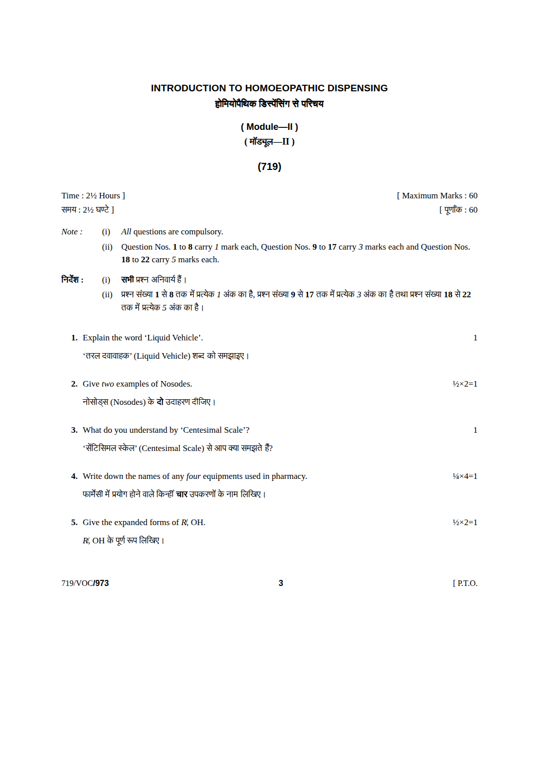INTRODUCTION TO HOMOEOPATHIC DISPENSING
होमियोपैथिक डिस्पेंसिंग से परिचय
( Module—II )
( मॉड्यूल—II )
(719)
Time : 2½ Hours ] [ Maximum Marks : 60
समय : 2½ घण्टे ] [ पूर्णांक : 60
Note : (i) All questions are compulsory.
(ii) Question Nos. 1 to 8 carry 1 mark each, Question Nos. 9 to 17 carry 3 marks each and Question Nos. 18 to 22 carry 5 marks each.
निर्देश : (i) सभी प्रश्न अनिवार्य हैं।
(ii) प्रश्न संख्या 1 से 8 तक में प्रत्येक 1 अंक का है, प्रश्न संख्या 9 से 17 तक में प्रत्येक 3 अंक का है तथा प्रश्न संख्या 18 से 22 तक में प्रत्येक 5 अंक का है।
Explain the word ‘Liquid Vehicle’. 1
‘तरल दवावाहक’ (Liquid Vehicle) शब्द को समझाइए।
Give two examples of Nosodes. ½×2=1
नोसोड्स (Nosodes) के दो उदाहरण दीजिए।
What do you understand by ‘Centesimal Scale’? 1
‘सेंटिसिमल स्केल’ (Centesimal Scale) से आप क्या समझते हैं?
Write down the names of any four equipments used in pharmacy. ¼×4=1
फार्मेसी में प्रयोग होने वाले किन्हीं चार उपकरणों के नाम लिखिए।
Give the expanded forms of R̸, OH. ½×2=1
R̸, OH के पूर्ण रूप लिखिए।
719/VOC/973 3 [ P.T.O.